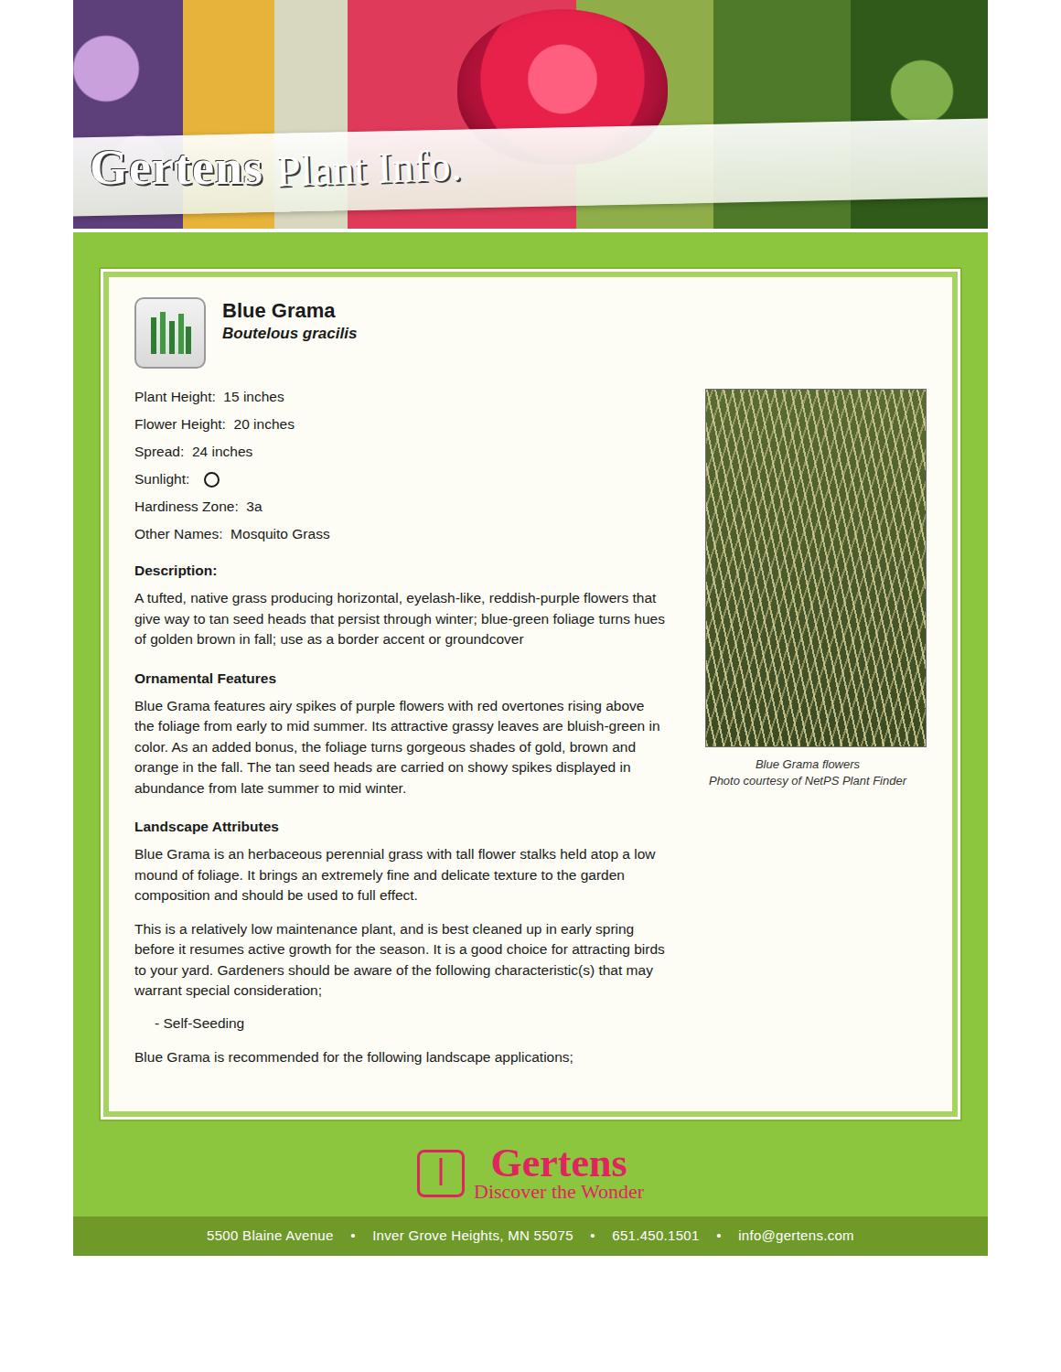Gertens Plant Info.
Blue Grama
Boutelous gracilis
Plant Height: 15 inches
Flower Height: 20 inches
Spread: 24 inches
Sunlight:
Hardiness Zone: 3a
Other Names: Mosquito Grass
Description:
A tufted, native grass producing horizontal, eyelash-like, reddish-purple flowers that give way to tan seed heads that persist through winter; blue-green foliage turns hues of golden brown in fall; use as a border accent or groundcover
Ornamental Features
Blue Grama features airy spikes of purple flowers with red overtones rising above the foliage from early to mid summer. Its attractive grassy leaves are bluish-green in color. As an added bonus, the foliage turns gorgeous shades of gold, brown and orange in the fall. The tan seed heads are carried on showy spikes displayed in abundance from late summer to mid winter.
Landscape Attributes
Blue Grama is an herbaceous perennial grass with tall flower stalks held atop a low mound of foliage. It brings an extremely fine and delicate texture to the garden composition and should be used to full effect.
This is a relatively low maintenance plant, and is best cleaned up in early spring before it resumes active growth for the season. It is a good choice for attracting birds to your yard. Gardeners should be aware of the following characteristic(s) that may warrant special consideration;
Self-Seeding
Blue Grama is recommended for the following landscape applications;
Blue Grama flowers
Photo courtesy of NetPS Plant Finder
Gertens
Discover the Wonder
5500 Blaine Avenue • Inver Grove Heights, MN 55075 • 651.450.1501 • info@gertens.com